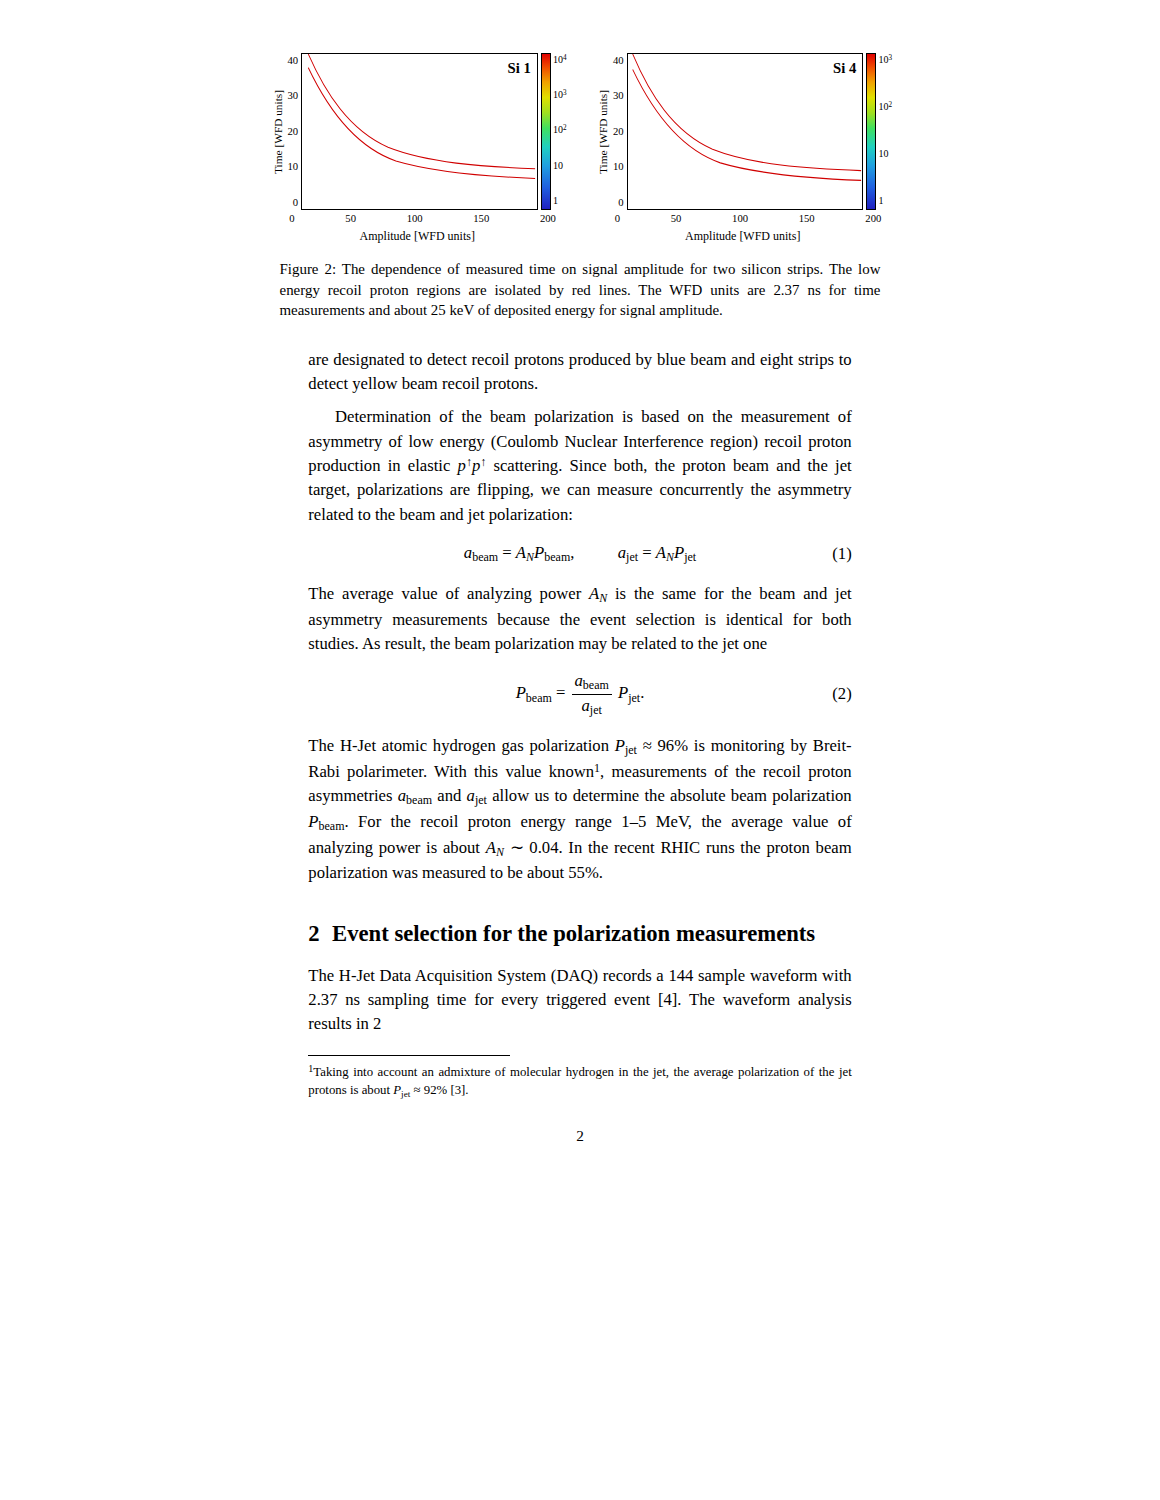Time [WFD units]
403020100
Si 1
104 103 102 10 1
050100150200
Amplitude [WFD units]
Time [WFD units]
403020100
Si 4
103 102 10 1
050100150200
Amplitude [WFD units]
Figure 2: The dependence of measured time on signal amplitude for two silicon strips. The low energy recoil proton regions are isolated by red lines. The WFD units are 2.37 ns for time measurements and about 25 keV of deposited energy for signal amplitude.
are designated to detect recoil protons produced by blue beam and eight strips to detect yellow beam recoil protons.
Determination of the beam polarization is based on the measurement of asymmetry of low energy (Coulomb Nuclear Interference region) recoil proton production in elastic p↑p↑ scattering. Since both, the proton beam and the jet target, polarizations are flipping, we can measure concurrently the asymmetry related to the beam and jet polarization:
abeam = AN Pbeam, ajet = AN Pjet
(1)
The average value of analyzing power AN is the same for the beam and jet asymmetry measurements because the event selection is identical for both studies. As result, the beam polarization may be related to the jet one
Pbeam = abeam ajet Pjet.
(2)
The H-Jet atomic hydrogen gas polarization Pjet ≈ 96% is monitoring by Breit-Rabi polarimeter. With this value known1, measurements of the recoil proton asymmetries abeam and ajet allow us to determine the absolute beam polarization Pbeam. For the recoil proton energy range 1–5 MeV, the average value of analyzing power is about AN ∼ 0.04. In the recent RHIC runs the proton beam polarization was measured to be about 55%.
2 Event selection for the polarization measurements
The H-Jet Data Acquisition System (DAQ) records a 144 sample waveform with 2.37 ns sampling time for every triggered event [4]. The waveform analysis results in 2
1Taking into account an admixture of molecular hydrogen in the jet, the average polarization of the jet protons is about Pjet ≈ 92% [3].
2